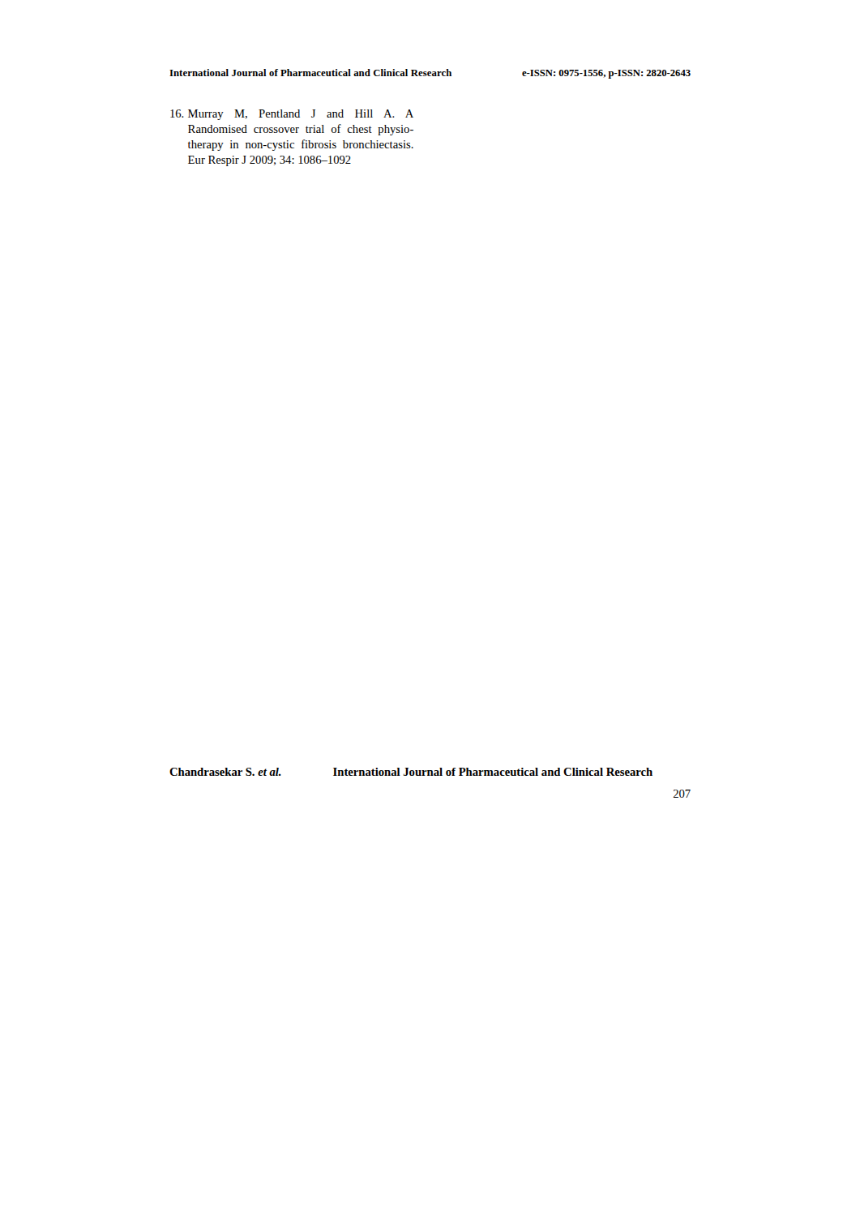International Journal of Pharmaceutical and Clinical Research e-ISSN: 0975-1556, p-ISSN: 2820-2643
16. Murray M, Pentland J and Hill A. A Randomised crossover trial of chest physiotherapy in non-cystic fibrosis bronchiectasis. Eur Respir J 2009; 34: 1086–1092
Chandrasekar S. et al. International Journal of Pharmaceutical and Clinical Research
207